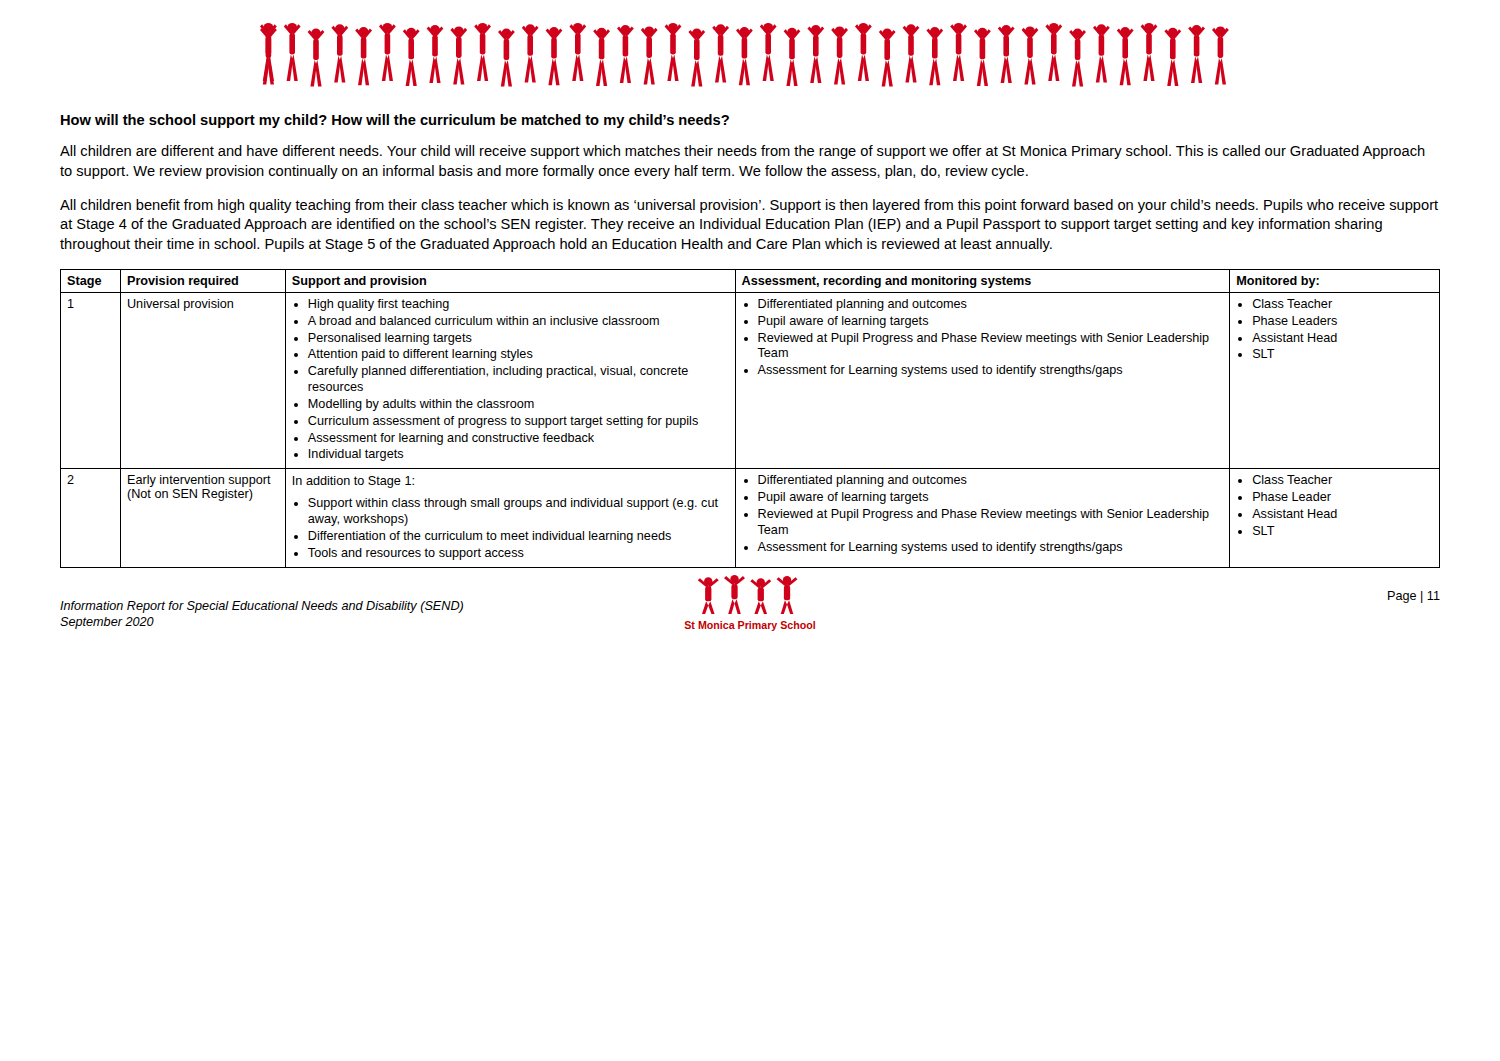How will the school support my child? How will the curriculum be matched to my child’s needs?
All children are different and have different needs. Your child will receive support which matches their needs from the range of support we offer at St Monica Primary school. This is called our Graduated Approach to support. We review provision continually on an informal basis and more formally once every half term. We follow the assess, plan, do, review cycle.
All children benefit from high quality teaching from their class teacher which is known as ‘universal provision’. Support is then layered from this point forward based on your child’s needs. Pupils who receive support at Stage 4 of the Graduated Approach are identified on the school’s SEN register. They receive an Individual Education Plan (IEP) and a Pupil Passport to support target setting and key information sharing throughout their time in school. Pupils at Stage 5 of the Graduated Approach hold an Education Health and Care Plan which is reviewed at least annually.
| Stage | Provision required | Support and provision | Assessment, recording and monitoring systems | Monitored by: |
| --- | --- | --- | --- | --- |
| 1 | Universal provision | High quality first teaching A broad and balanced curriculum within an inclusive classroom Personalised learning targets Attention paid to different learning styles Carefully planned differentiation, including practical, visual, concrete resources Modelling by adults within the classroom Curriculum assessment of progress to support target setting for pupils Assessment for learning and constructive feedback Individual targets | Differentiated planning and outcomes Pupil aware of learning targets Reviewed at Pupil Progress and Phase Review meetings with Senior Leadership Team Assessment for Learning systems used to identify strengths/gaps | Class Teacher Phase Leaders Assistant Head SLT |
| 2 | Early intervention support (Not on SEN Register) | In addition to Stage 1: Support within class through small groups and individual support (e.g. cut away, workshops) Differentiation of the curriculum to meet individual learning needs Tools and resources to support access | Differentiated planning and outcomes Pupil aware of learning targets Reviewed at Pupil Progress and Phase Review meetings with Senior Leadership Team Assessment for Learning systems used to identify strengths/gaps | Class Teacher Phase Leader Assistant Head SLT |
Information Report for Special Educational Needs and Disability (SEND)
September 2020
Page | 11
St Monica Primary School